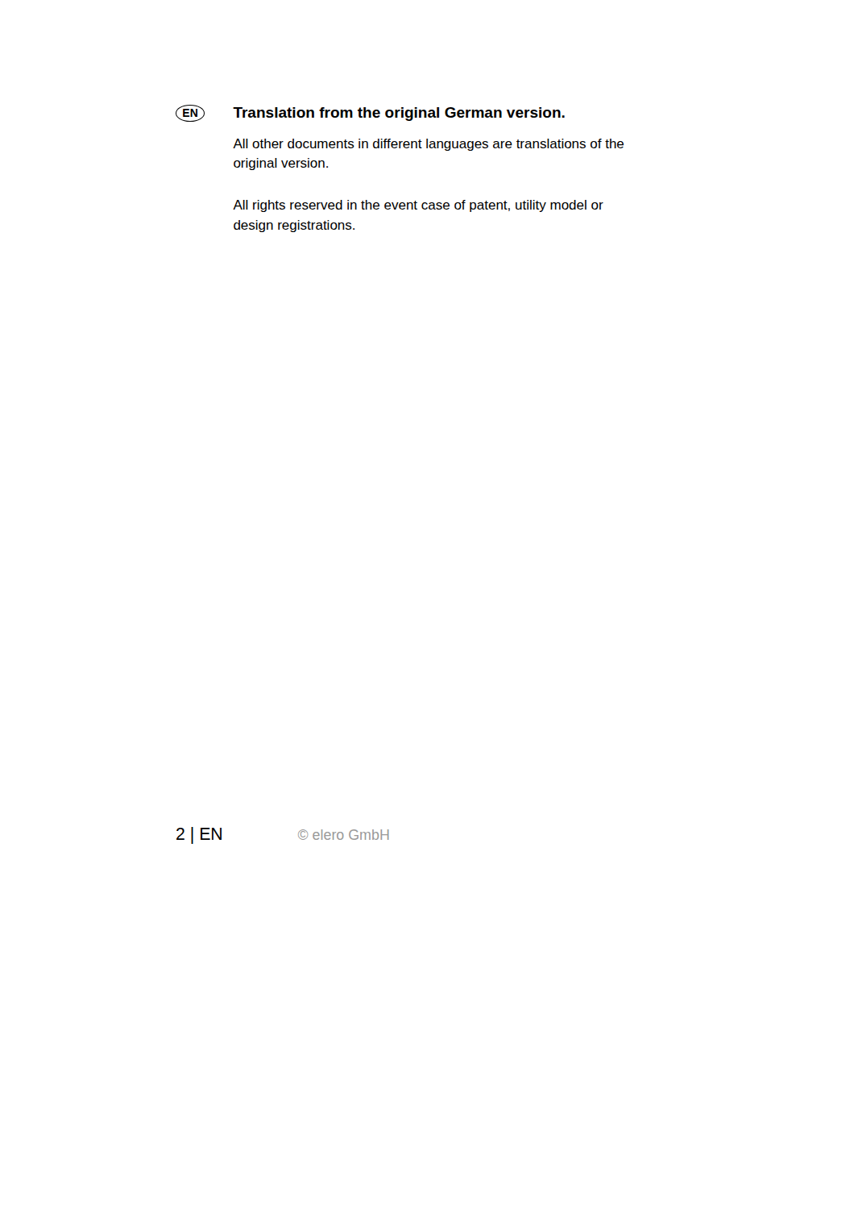EN
Translation from the original German version.
All other documents in different languages are translations of the original version.
All rights reserved in the event case of patent, utility model or design registrations.
2 | EN © elero GmbH